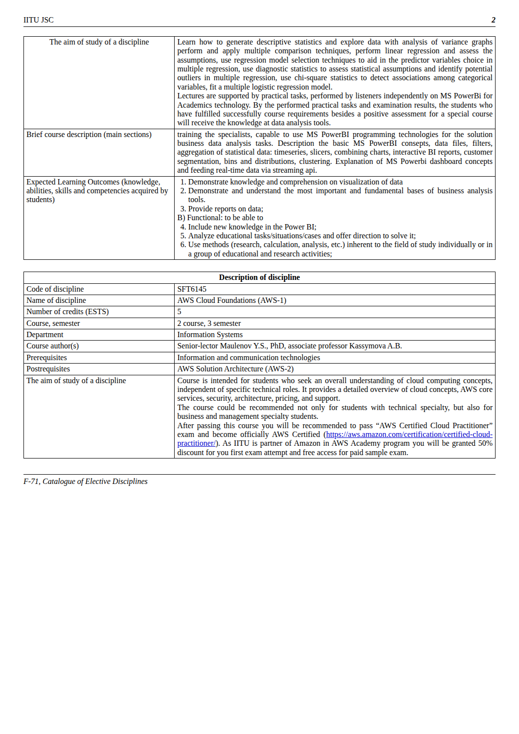IITU JSC 2
| The aim of study of a discipline | Learn how to generate descriptive statistics and explore data with analysis of variance graphs perform and apply multiple comparison techniques, perform linear regression and assess the assumptions, use regression model selection techniques to aid in the predictor variables choice in multiple regression, use diagnostic statistics to assess statistical assumptions and identify potential outliers in multiple regression, use chi-square statistics to detect associations among categorical variables, fit a multiple logistic regression model. Lectures are supported by practical tasks, performed by listeners independently on MS PowerBi for Academics technology. By the performed practical tasks and examination results, the students who have fulfilled successfully course requirements besides a positive assessment for a special course will receive the knowledge at data analysis tools. |
| Brief course description (main sections) | training the specialists, capable to use MS PowerBI programming technologies for the solution business data analysis tasks. Description the basic MS PowerBI consepts, data files, filters, aggregation of statistical data: timeseries, slicers, combining charts, interactive BI reports, customer segmentation, bins and distributions, clustering. Explanation of MS Powerbi dashboard concepts and feeding real-time data via streaming api. |
| Expected Learning Outcomes (knowledge, abilities, skills and competencies acquired by students) | Demonstrate knowledge and comprehension on visualization of data Demonstrate and understand the most important and fundamental bases of business analysis tools. Provide reports on data; B) Functional: to be able to Include new knowledge in the Power BI; Analyze educational tasks/situations/cases and offer direction to solve it; Use methods (research, calculation, analysis, etc.) inherent to the field of study individually or in a group of educational and research activities; |
Description of discipline
| Code of discipline | SFT6145 |
| Name of discipline | AWS Cloud Foundations (AWS-1) |
| Number of credits (ESTS) | 5 |
| Course, semester | 2 course, 3 semester |
| Department | Information Systems |
| Course author(s) | Senior-lector Maulenov Y.S., PhD, associate professor Kassymova A.B. |
| Prerequisites | Information and communication technologies |
| Postrequisites | AWS Solution Architecture (AWS-2) |
| The aim of study of a discipline | Course is intended for students who seek an overall understanding of cloud computing concepts, independent of specific technical roles. It provides a detailed overview of cloud concepts, AWS core services, security, architecture, pricing, and support. The course could be recommended not only for students with technical specialty, but also for business and management specialty students. After passing this course you will be recommended to pass “AWS Certified Cloud Practitioner” exam and become officially AWS Certified ( https://aws.amazon.com/certification/certified-cloud-practitioner/ ). As IITU is partner of Amazon in AWS Academy program you will be granted 50% discount for you first exam attempt and free access for paid sample exam. |
F-71, Catalogue of Elective Disciplines